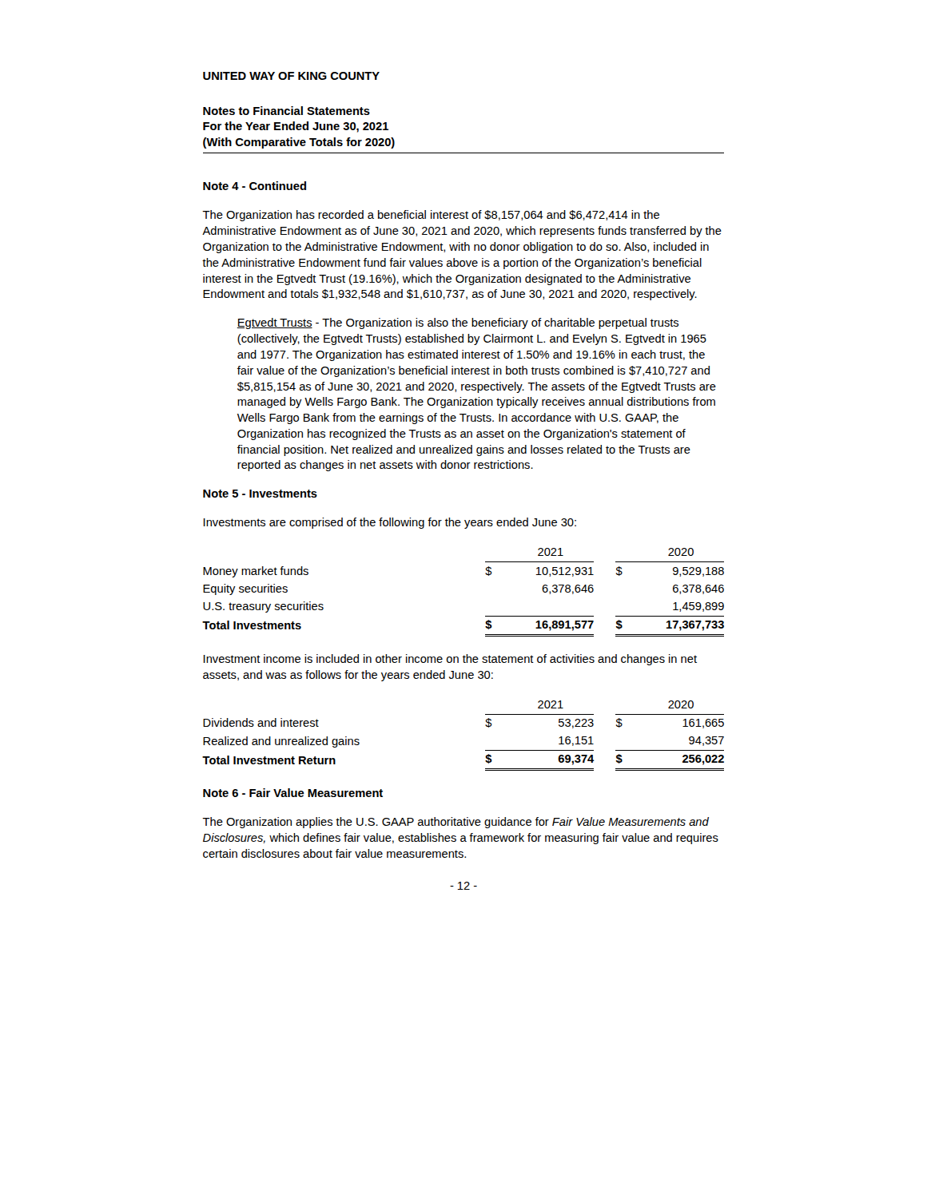UNITED WAY OF KING COUNTY
Notes to Financial Statements
For the Year Ended June 30, 2021
(With Comparative Totals for 2020)
Note 4 - Continued
The Organization has recorded a beneficial interest of $8,157,064 and $6,472,414 in the Administrative Endowment as of June 30, 2021 and 2020, which represents funds transferred by the Organization to the Administrative Endowment, with no donor obligation to do so. Also, included in the Administrative Endowment fund fair values above is a portion of the Organization’s beneficial interest in the Egtvedt Trust (19.16%), which the Organization designated to the Administrative Endowment and totals $1,932,548 and $1,610,737, as of June 30, 2021 and 2020, respectively.
Egtvedt Trusts - The Organization is also the beneficiary of charitable perpetual trusts (collectively, the Egtvedt Trusts) established by Clairmont L. and Evelyn S. Egtvedt in 1965 and 1977. The Organization has estimated interest of 1.50% and 19.16% in each trust, the fair value of the Organization’s beneficial interest in both trusts combined is $7,410,727 and $5,815,154 as of June 30, 2021 and 2020, respectively. The assets of the Egtvedt Trusts are managed by Wells Fargo Bank. The Organization typically receives annual distributions from Wells Fargo Bank from the earnings of the Trusts. In accordance with U.S. GAAP, the Organization has recognized the Trusts as an asset on the Organization's statement of financial position. Net realized and unrealized gains and losses related to the Trusts are reported as changes in net assets with donor restrictions.
Note 5 - Investments
Investments are comprised of the following for the years ended June 30:
| | | 2021 | | | 2020 |
| Money market funds | $ | 10,512,931 | | $ | 9,529,188 |
| Equity securities | | 6,378,646 | | | 6,378,646 |
| U.S. treasury securities | | | | | 1,459,899 |
| Total Investments | $ | 16,891,577 | | $ | 17,367,733 |
Investment income is included in other income on the statement of activities and changes in net assets, and was as follows for the years ended June 30:
| | | 2021 | | | 2020 |
| Dividends and interest | $ | 53,223 | | $ | 161,665 |
| Realized and unrealized gains | | 16,151 | | | 94,357 |
| Total Investment Return | $ | 69,374 | | $ | 256,022 |
Note 6 - Fair Value Measurement
The Organization applies the U.S. GAAP authoritative guidance for Fair Value Measurements and Disclosures, which defines fair value, establishes a framework for measuring fair value and requires certain disclosures about fair value measurements.
- 12 -